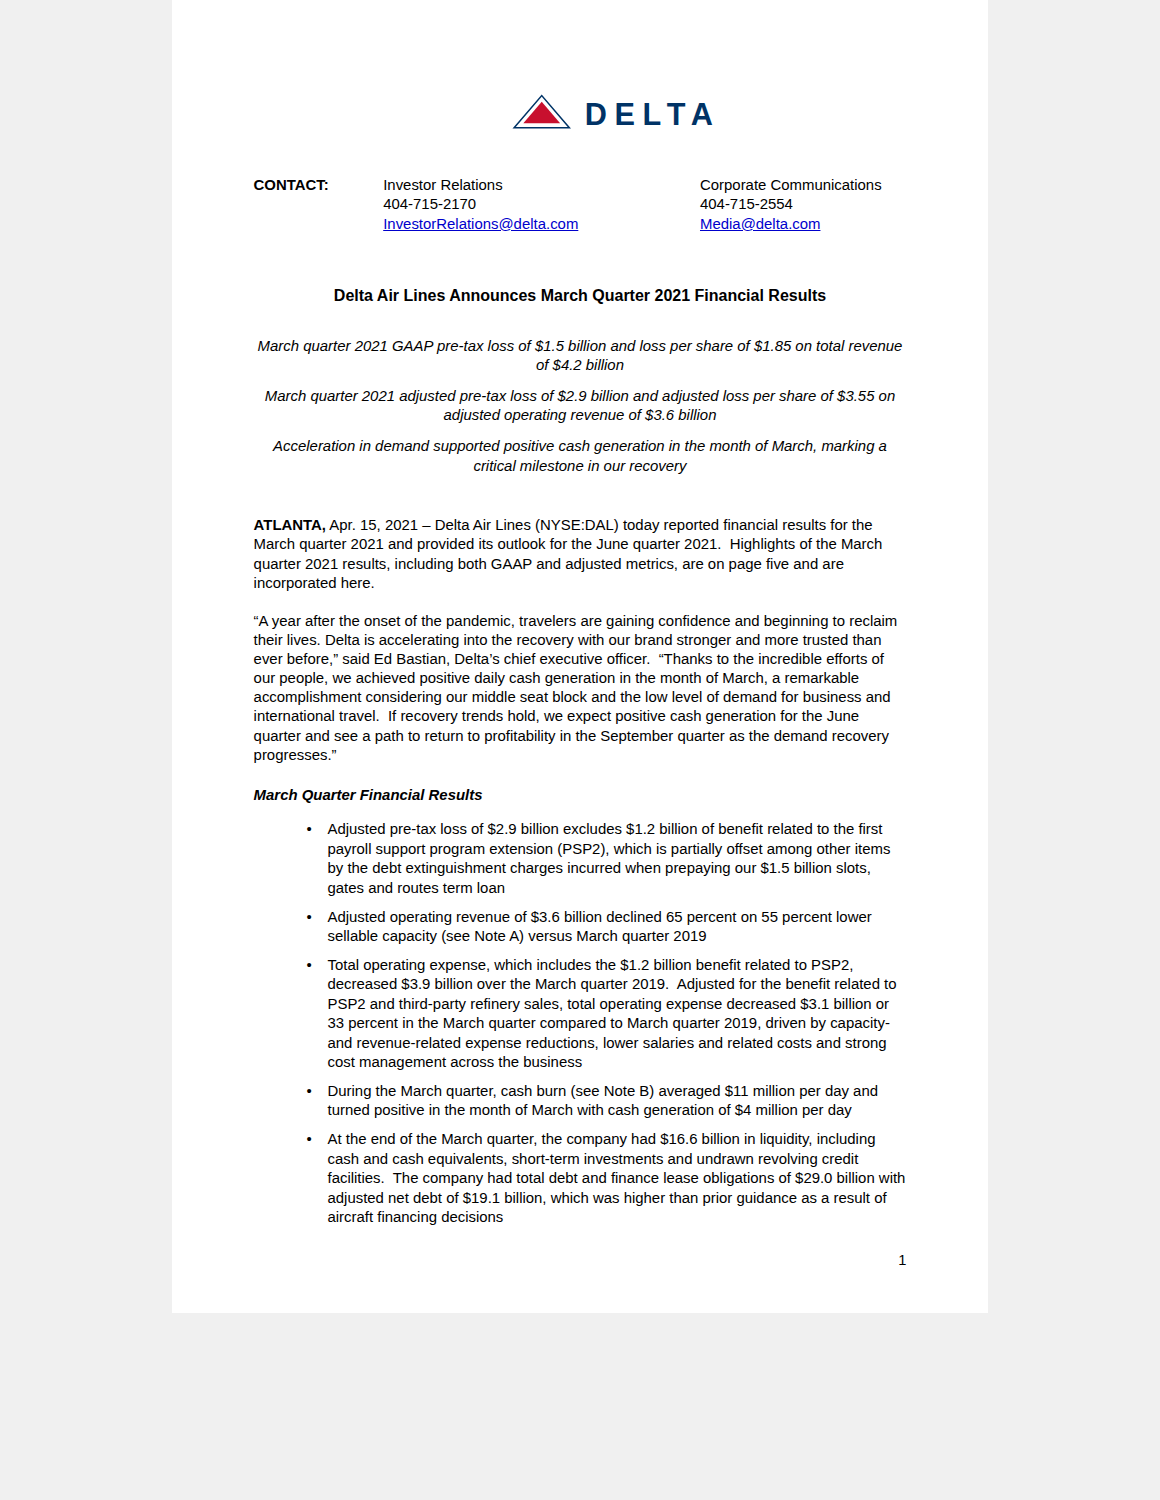DELTA
| CONTACT: | Investor Relations | Corporate Communications |
| | 404-715-2170 | 404-715-2554 |
| | InvestorRelations@delta.com | Media@delta.com |
Delta Air Lines Announces March Quarter 2021 Financial Results
March quarter 2021 GAAP pre-tax loss of $1.5 billion and loss per share of $1.85 on total revenue of $4.2 billion
March quarter 2021 adjusted pre-tax loss of $2.9 billion and adjusted loss per share of $3.55 on adjusted operating revenue of $3.6 billion
Acceleration in demand supported positive cash generation in the month of March, marking a critical milestone in our recovery
ATLANTA, Apr. 15, 2021 – Delta Air Lines (NYSE:DAL) today reported financial results for the March quarter 2021 and provided its outlook for the June quarter 2021. Highlights of the March quarter 2021 results, including both GAAP and adjusted metrics, are on page five and are incorporated here.
“A year after the onset of the pandemic, travelers are gaining confidence and beginning to reclaim their lives. Delta is accelerating into the recovery with our brand stronger and more trusted than ever before,” said Ed Bastian, Delta’s chief executive officer. “Thanks to the incredible efforts of our people, we achieved positive daily cash generation in the month of March, a remarkable accomplishment considering our middle seat block and the low level of demand for business and international travel. If recovery trends hold, we expect positive cash generation for the June quarter and see a path to return to profitability in the September quarter as the demand recovery progresses.”
March Quarter Financial Results
Adjusted pre-tax loss of $2.9 billion excludes $1.2 billion of benefit related to the first payroll support program extension (PSP2), which is partially offset among other items by the debt extinguishment charges incurred when prepaying our $1.5 billion slots, gates and routes term loan
Adjusted operating revenue of $3.6 billion declined 65 percent on 55 percent lower sellable capacity (see Note A) versus March quarter 2019
Total operating expense, which includes the $1.2 billion benefit related to PSP2, decreased $3.9 billion over the March quarter 2019. Adjusted for the benefit related to PSP2 and third-party refinery sales, total operating expense decreased $3.1 billion or 33 percent in the March quarter compared to March quarter 2019, driven by capacity- and revenue-related expense reductions, lower salaries and related costs and strong cost management across the business
During the March quarter, cash burn (see Note B) averaged $11 million per day and turned positive in the month of March with cash generation of $4 million per day
At the end of the March quarter, the company had $16.6 billion in liquidity, including cash and cash equivalents, short-term investments and undrawn revolving credit facilities. The company had total debt and finance lease obligations of $29.0 billion with adjusted net debt of $19.1 billion, which was higher than prior guidance as a result of aircraft financing decisions
1